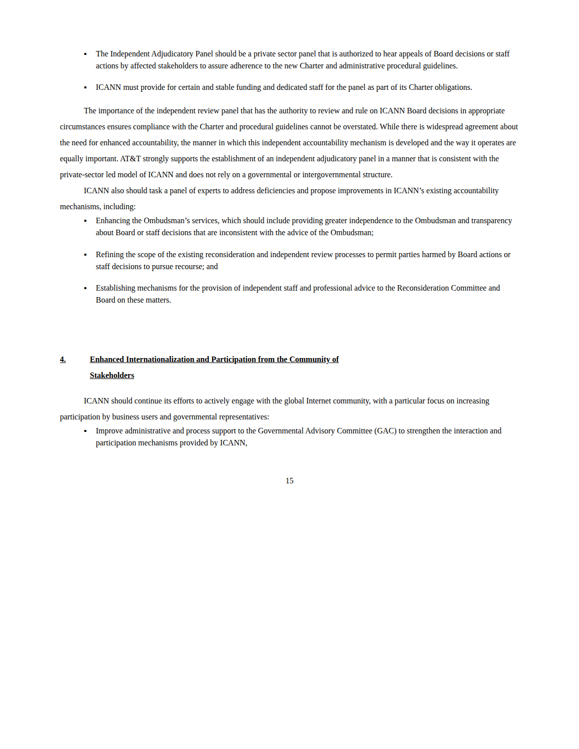The Independent Adjudicatory Panel should be a private sector panel that is authorized to hear appeals of Board decisions or staff actions by affected stakeholders to assure adherence to the new Charter and administrative procedural guidelines.
ICANN must provide for certain and stable funding and dedicated staff for the panel as part of its Charter obligations.
The importance of the independent review panel that has the authority to review and rule on ICANN Board decisions in appropriate circumstances ensures compliance with the Charter and procedural guidelines cannot be overstated. While there is widespread agreement about the need for enhanced accountability, the manner in which this independent accountability mechanism is developed and the way it operates are equally important. AT&T strongly supports the establishment of an independent adjudicatory panel in a manner that is consistent with the private-sector led model of ICANN and does not rely on a governmental or intergovernmental structure.
ICANN also should task a panel of experts to address deficiencies and propose improvements in ICANN’s existing accountability mechanisms, including:
Enhancing the Ombudsman’s services, which should include providing greater independence to the Ombudsman and transparency about Board or staff decisions that are inconsistent with the advice of the Ombudsman;
Refining the scope of the existing reconsideration and independent review processes to permit parties harmed by Board actions or staff decisions to pursue recourse; and
Establishing mechanisms for the provision of independent staff and professional advice to the Reconsideration Committee and Board on these matters.
4. Enhanced Internationalization and Participation from the Community of Stakeholders
ICANN should continue its efforts to actively engage with the global Internet community, with a particular focus on increasing participation by business users and governmental representatives:
Improve administrative and process support to the Governmental Advisory Committee (GAC) to strengthen the interaction and participation mechanisms provided by ICANN,
15